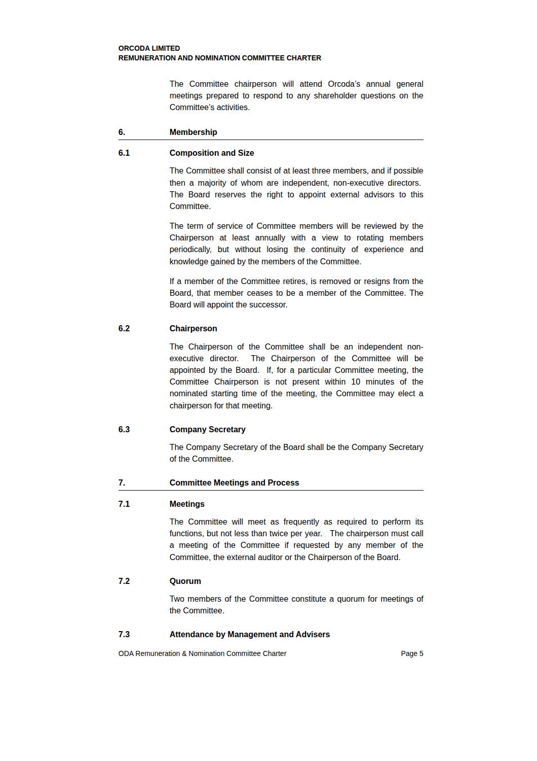ORCODA LIMITED
REMUNERATION AND NOMINATION COMMITTEE CHARTER
The Committee chairperson will attend Orcoda’s annual general meetings prepared to respond to any shareholder questions on the Committee’s activities.
6. Membership
6.1 Composition and Size
The Committee shall consist of at least three members, and if possible then a majority of whom are independent, non-executive directors. The Board reserves the right to appoint external advisors to this Committee.
The term of service of Committee members will be reviewed by the Chairperson at least annually with a view to rotating members periodically, but without losing the continuity of experience and knowledge gained by the members of the Committee.
If a member of the Committee retires, is removed or resigns from the Board, that member ceases to be a member of the Committee. The Board will appoint the successor.
6.2 Chairperson
The Chairperson of the Committee shall be an independent non-executive director. The Chairperson of the Committee will be appointed by the Board. If, for a particular Committee meeting, the Committee Chairperson is not present within 10 minutes of the nominated starting time of the meeting, the Committee may elect a chairperson for that meeting.
6.3 Company Secretary
The Company Secretary of the Board shall be the Company Secretary of the Committee.
7. Committee Meetings and Process
7.1 Meetings
The Committee will meet as frequently as required to perform its functions, but not less than twice per year. The chairperson must call a meeting of the Committee if requested by any member of the Committee, the external auditor or the Chairperson of the Board.
7.2 Quorum
Two members of the Committee constitute a quorum for meetings of the Committee.
7.3 Attendance by Management and Advisers
ODA Remuneration & Nomination Committee Charter Page 5